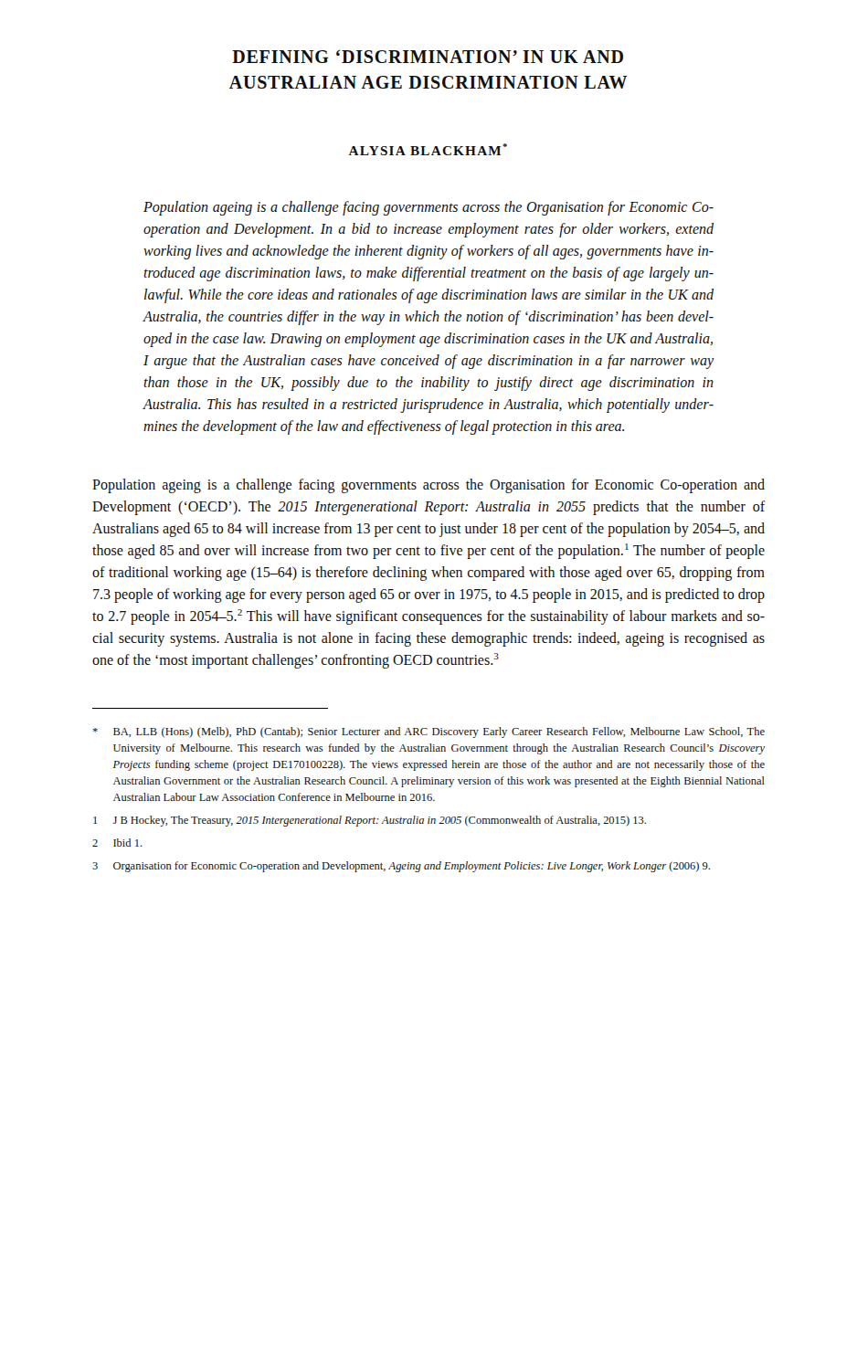Defining ‘Discrimination’ in UK and
Australian Age Discrimination Law
Alysia Blackham*
Population ageing is a challenge facing governments across the Organisation for Economic Co-operation and Development. In a bid to increase employment rates for older workers, extend working lives and acknowledge the inherent dignity of workers of all ages, governments have introduced age discrimination laws, to make differential treatment on the basis of age largely unlawful. While the core ideas and rationales of age discrimination laws are similar in the UK and Australia, the countries differ in the way in which the notion of ‘discrimination’ has been developed in the case law. Drawing on employment age discrimination cases in the UK and Australia, I argue that the Australian cases have conceived of age discrimination in a far narrower way than those in the UK, possibly due to the inability to justify direct age discrimination in Australia. This has resulted in a restricted jurisprudence in Australia, which potentially undermines the development of the law and effectiveness of legal protection in this area.
Population ageing is a challenge facing governments across the Organisation for Economic Co-operation and Development (‘OECD’). The 2015 Intergenerational Report: Australia in 2055 predicts that the number of Australians aged 65 to 84 will increase from 13 per cent to just under 18 per cent of the population by 2054–5, and those aged 85 and over will increase from two per cent to five per cent of the population.1 The number of people of traditional working age (15–64) is therefore declining when compared with those aged over 65, dropping from 7.3 people of working age for every person aged 65 or over in 1975, to 4.5 people in 2015, and is predicted to drop to 2.7 people in 2054–5.2 This will have significant consequences for the sustainability of labour markets and social security systems. Australia is not alone in facing these demographic trends: indeed, ageing is recognised as one of the ‘most important challenges’ confronting OECD countries.3
*BA, LLB (Hons) (Melb), PhD (Cantab); Senior Lecturer and ARC Discovery Early Career Research Fellow, Melbourne Law School, The University of Melbourne. This research was funded by the Australian Government through the Australian Research Council’s Discovery Projects funding scheme (project DE170100228). The views expressed herein are those of the author and are not necessarily those of the Australian Government or the Australian Research Council. A preliminary version of this work was presented at the Eighth Biennial National Australian Labour Law Association Conference in Melbourne in 2016.
1 J B Hockey, The Treasury, 2015 Intergenerational Report: Australia in 2005 (Commonwealth of Australia, 2015) 13.
2 Ibid 1.
3 Organisation for Economic Co-operation and Development, Ageing and Employment Policies: Live Longer, Work Longer (2006) 9.